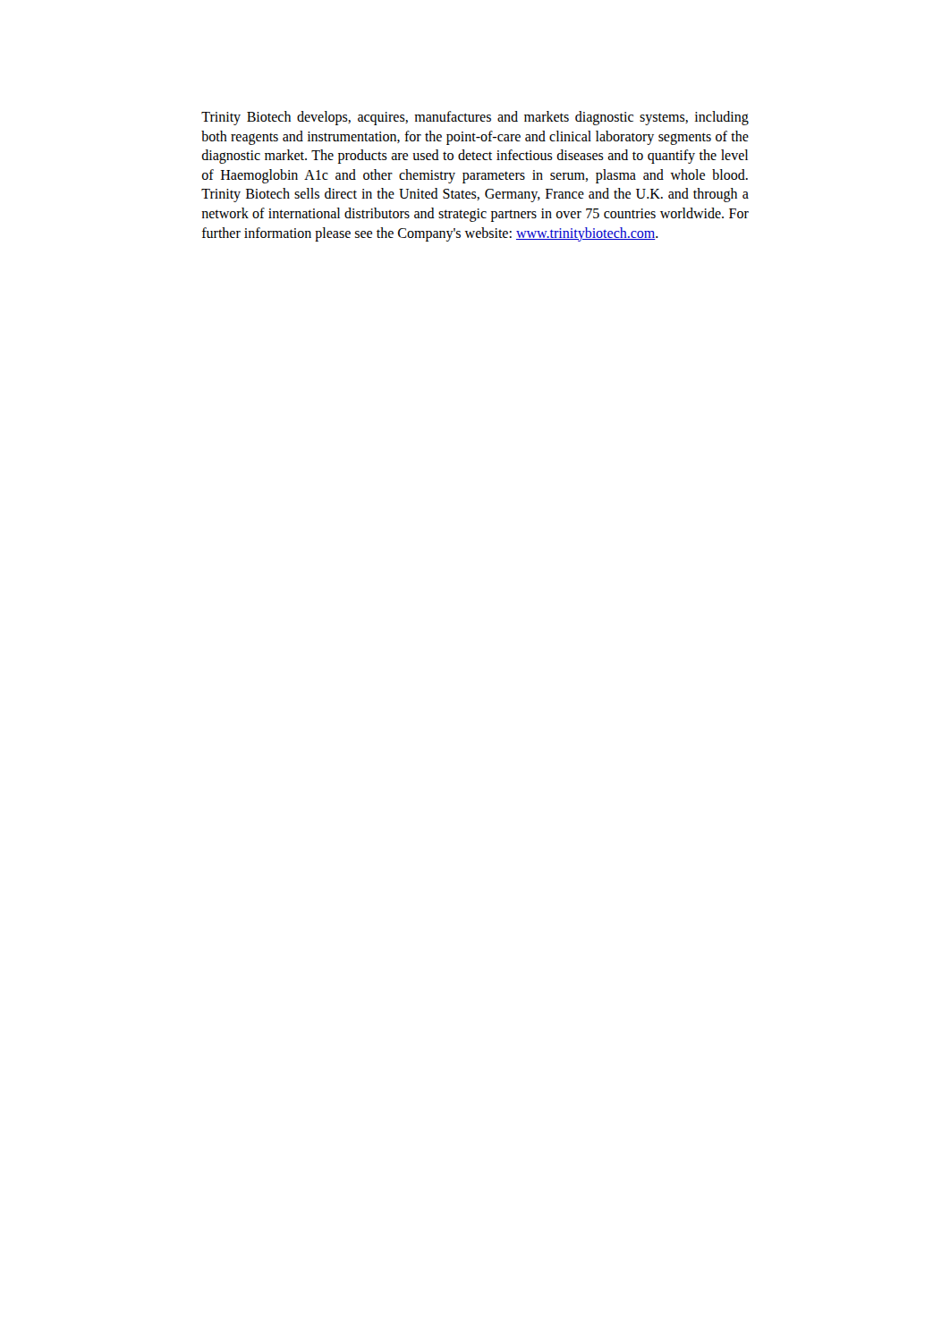Trinity Biotech develops, acquires, manufactures and markets diagnostic systems, including both reagents and instrumentation, for the point-of-care and clinical laboratory segments of the diagnostic market. The products are used to detect infectious diseases and to quantify the level of Haemoglobin A1c and other chemistry parameters in serum, plasma and whole blood. Trinity Biotech sells direct in the United States, Germany, France and the U.K. and through a network of international distributors and strategic partners in over 75 countries worldwide. For further information please see the Company's website: www.trinitybiotech.com.